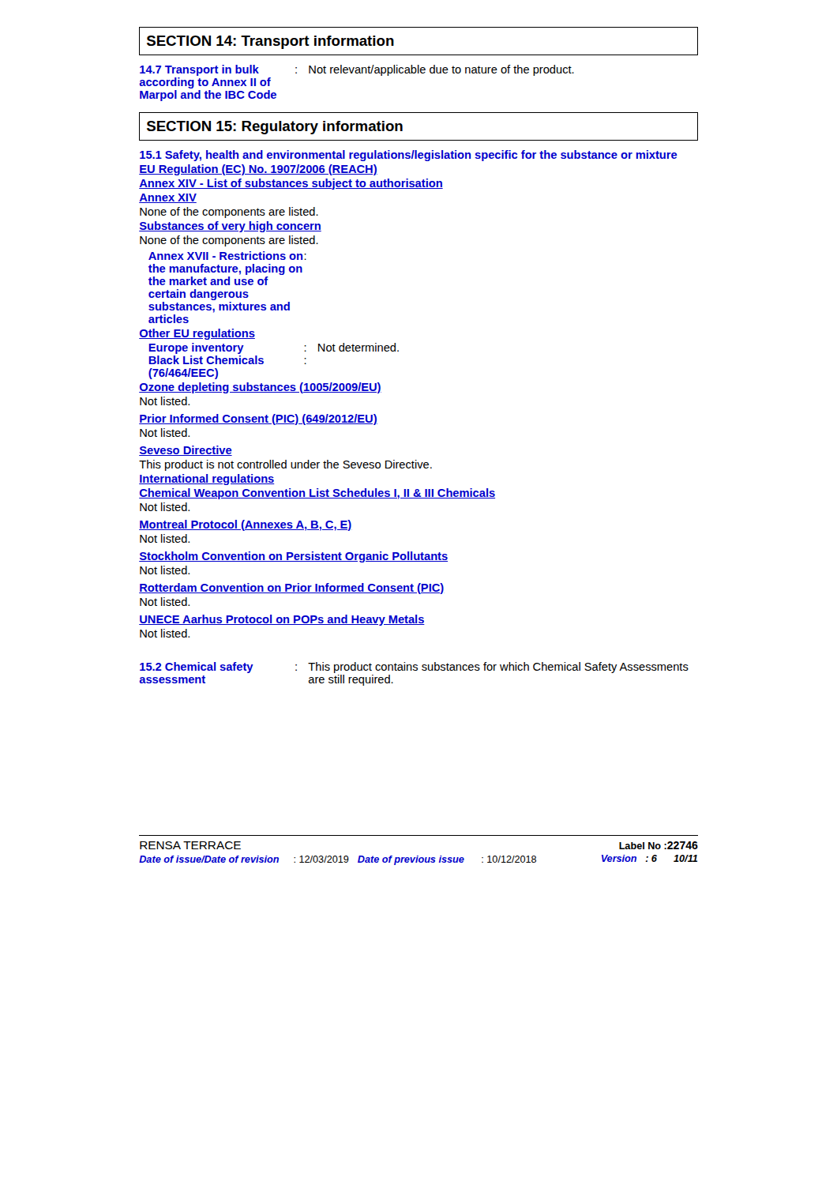SECTION 14: Transport information
| 14.7 Transport in bulk according to Annex II of Marpol and the IBC Code | : | Not relevant/applicable due to nature of the product. |
SECTION 15: Regulatory information
15.1 Safety, health and environmental regulations/legislation specific for the substance or mixture
EU Regulation (EC) No. 1907/2006 (REACH)
Annex XIV - List of substances subject to authorisation
Annex XIV
None of the components are listed.
Substances of very high concern
None of the components are listed.
| Annex XVII - Restrictions on the manufacture, placing on the market and use of certain dangerous substances, mixtures and articles | : | |
Other EU regulations
| Europe inventory | : | Not determined. |
| Black List Chemicals (76/464/EEC) | : | |
Ozone depleting substances (1005/2009/EU)
Not listed.
Prior Informed Consent (PIC) (649/2012/EU)
Not listed.
Seveso Directive
This product is not controlled under the Seveso Directive.
International regulations
Chemical Weapon Convention List Schedules I, II & III Chemicals
Not listed.
Montreal Protocol (Annexes A, B, C, E)
Not listed.
Stockholm Convention on Persistent Organic Pollutants
Not listed.
Rotterdam Convention on Prior Informed Consent (PIC)
Not listed.
UNECE Aarhus Protocol on POPs and Heavy Metals
Not listed.
| 15.2 Chemical safety assessment | : | This product contains substances for which Chemical Safety Assessments are still required. |
| RENSA TERRACE | Label No : 22746 |
| Date of issue/Date of revision : 12/03/2019 Date of previous issue : 10/12/2018 | Version : 6 10/11 |